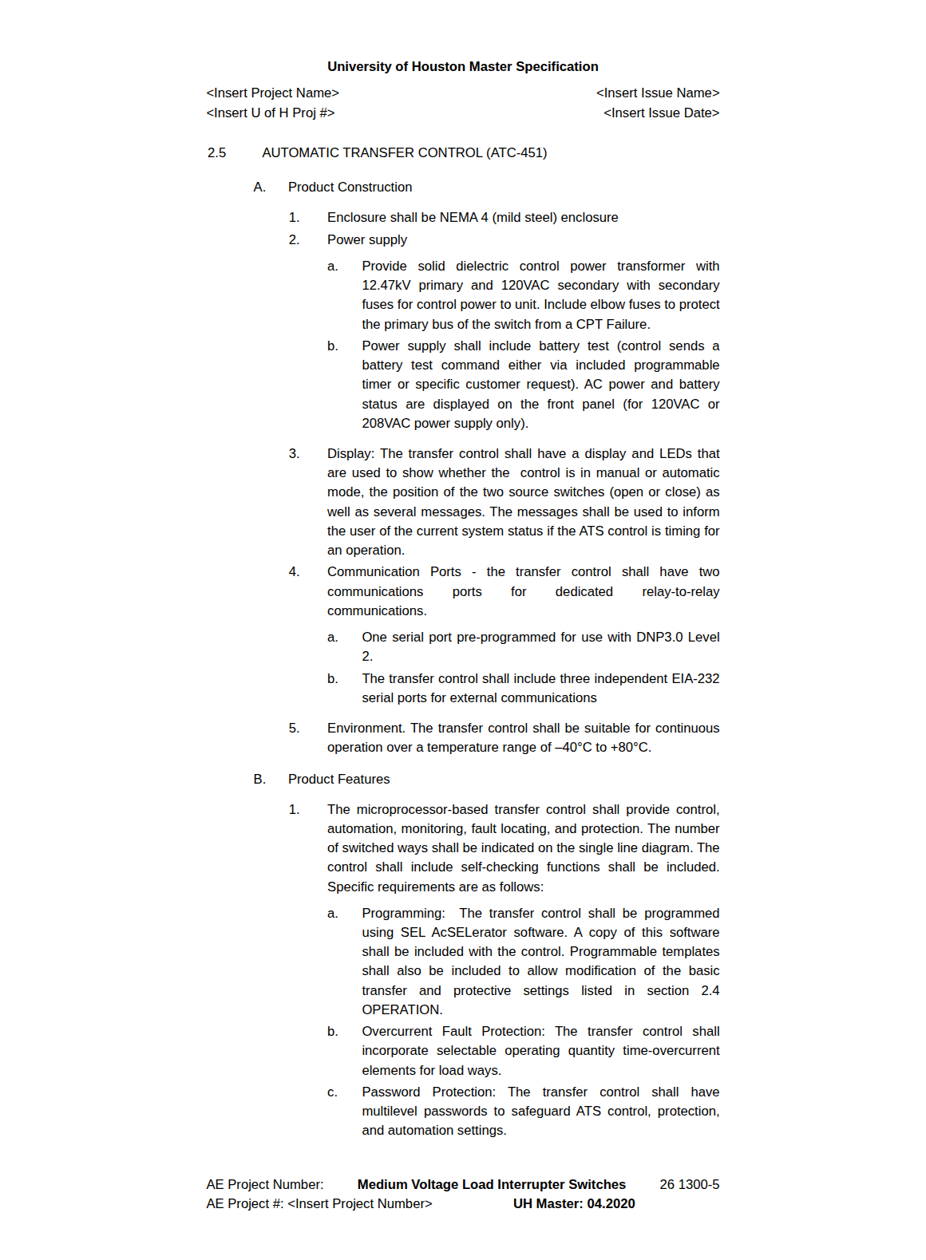University of Houston Master Specification
<Insert Project Name> <Insert Issue Name>
<Insert U of H Proj #> <Insert Issue Date>
2.5 AUTOMATIC TRANSFER CONTROL (ATC-451)
A. Product Construction
1. Enclosure shall be NEMA 4 (mild steel) enclosure
2. Power supply
a. Provide solid dielectric control power transformer with 12.47kV primary and 120VAC secondary with secondary fuses for control power to unit. Include elbow fuses to protect the primary bus of the switch from a CPT Failure.
b. Power supply shall include battery test (control sends a battery test command either via included programmable timer or specific customer request). AC power and battery status are displayed on the front panel (for 120VAC or 208VAC power supply only).
3. Display: The transfer control shall have a display and LEDs that are used to show whether the control is in manual or automatic mode, the position of the two source switches (open or close) as well as several messages. The messages shall be used to inform the user of the current system status if the ATS control is timing for an operation.
4. Communication Ports - the transfer control shall have two communications ports for dedicated relay-to-relay communications.
a. One serial port pre-programmed for use with DNP3.0 Level 2.
b. The transfer control shall include three independent EIA-232 serial ports for external communications
5. Environment. The transfer control shall be suitable for continuous operation over a temperature range of –40°C to +80°C.
B. Product Features
1. The microprocessor-based transfer control shall provide control, automation, monitoring, fault locating, and protection. The number of switched ways shall be indicated on the single line diagram. The control shall include self-checking functions shall be included. Specific requirements are as follows:
a. Programming: The transfer control shall be programmed using SEL AcSELerator software. A copy of this software shall be included with the control. Programmable templates shall also be included to allow modification of the basic transfer and protective settings listed in section 2.4 OPERATION.
b. Overcurrent Fault Protection: The transfer control shall incorporate selectable operating quantity time-overcurrent elements for load ways.
c. Password Protection: The transfer control shall have multilevel passwords to safeguard ATS control, protection, and automation settings.
AE Project Number: Medium Voltage Load Interrupter Switches 26 1300-5
AE Project #: <Insert Project Number> UH Master: 04.2020